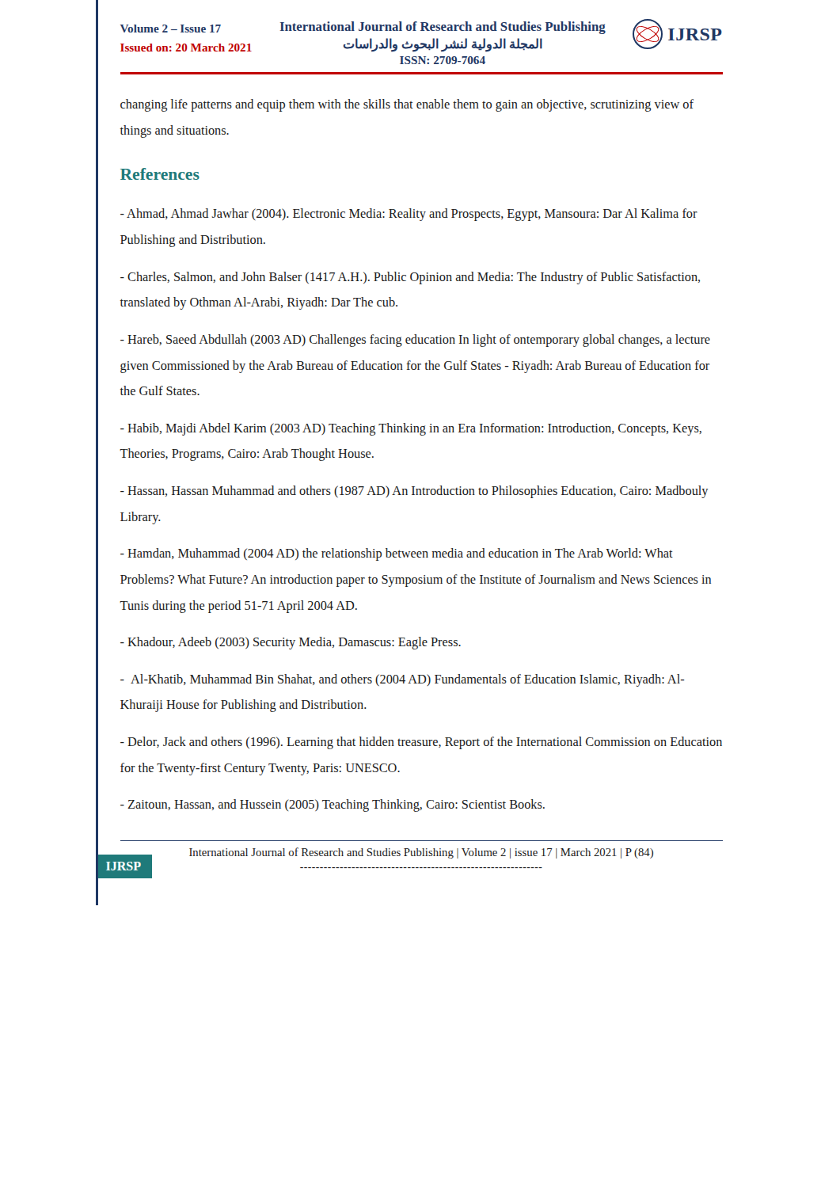Volume 2 – Issue 17
Issued on: 20 March 2021
International Journal of Research and Studies Publishing
المجلة الدولية لنشر البحوث والدراسات
ISSN: 2709-7064
IJRSP
changing life patterns and equip them with the skills that enable them to gain an objective, scrutinizing view of things and situations.
References
- Ahmad, Ahmad Jawhar (2004). Electronic Media: Reality and Prospects, Egypt, Mansoura: Dar Al Kalima for Publishing and Distribution.
- Charles, Salmon, and John Balser (1417 A.H.). Public Opinion and Media: The Industry of Public Satisfaction, translated by Othman Al-Arabi, Riyadh: Dar The cub.
- Hareb, Saeed Abdullah (2003 AD) Challenges facing education In light of ontemporary global changes, a lecture given Commissioned by the Arab Bureau of Education for the Gulf States - Riyadh: Arab Bureau of Education for the Gulf States.
- Habib, Majdi Abdel Karim (2003 AD) Teaching Thinking in an Era Information: Introduction, Concepts, Keys, Theories, Programs, Cairo: Arab Thought House.
- Hassan, Hassan Muhammad and others (1987 AD) An Introduction to Philosophies Education, Cairo: Madbouly Library.
- Hamdan, Muhammad (2004 AD) the relationship between media and education in The Arab World: What Problems? What Future? An introduction paper to Symposium of the Institute of Journalism and News Sciences in Tunis during the period 51-71 April 2004 AD.
- Khadour, Adeeb (2003) Security Media, Damascus: Eagle Press.
- Al-Khatib, Muhammad Bin Shahat, and others (2004 AD) Fundamentals of Education Islamic, Riyadh: Al-Khuraiji House for Publishing and Distribution.
- Delor, Jack and others (1996). Learning that hidden treasure, Report of the International Commission on Education for the Twenty-first Century Twenty, Paris: UNESCO.
- Zaitoun, Hassan, and Hussein (2005) Teaching Thinking, Cairo: Scientist Books.
IJRSP
International Journal of Research and Studies Publishing | Volume 2 | issue 17 | March 2021 | P (84)
-------------------------------------------------------------